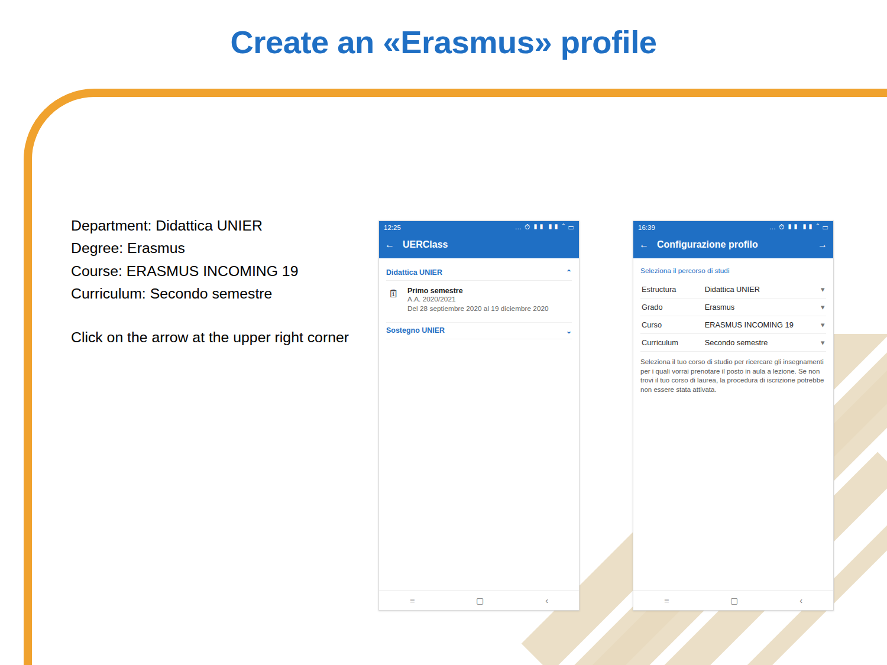Create an «Erasmus» profile
Department: Didattica UNIER
Degree: Erasmus
Course: ERASMUS INCOMING 19
Curriculum: Secondo semestre
Click on the arrow at the upper right corner
12:25 … ⏱ ▮▮ ▮▮ ⌃ ▭
← UERClass
Didattica UNIER ⌃
🗓
Primo semestre A.A. 2020/2021 Del 28 septiembre 2020 al 19 diciembre 2020
Sostegno UNIER ⌄
≡▢‹
16:39 … ⏱ ▮▮ ▮▮ ⌃ ▭
← Configurazione profilo →
Seleziona il percorso di studi
| Estructura | Didattica UNIER | ▾ |
| Grado | Erasmus | ▾ |
| Curso | ERASMUS INCOMING 19 | ▾ |
| Curriculum | Secondo semestre | ▾ |
Seleziona il tuo corso di studio per ricercare gli insegnamenti per i quali vorrai prenotare il posto in aula a lezione. Se non trovi il tuo corso di laurea, la procedura di iscrizione potrebbe non essere stata attivata.
≡▢‹